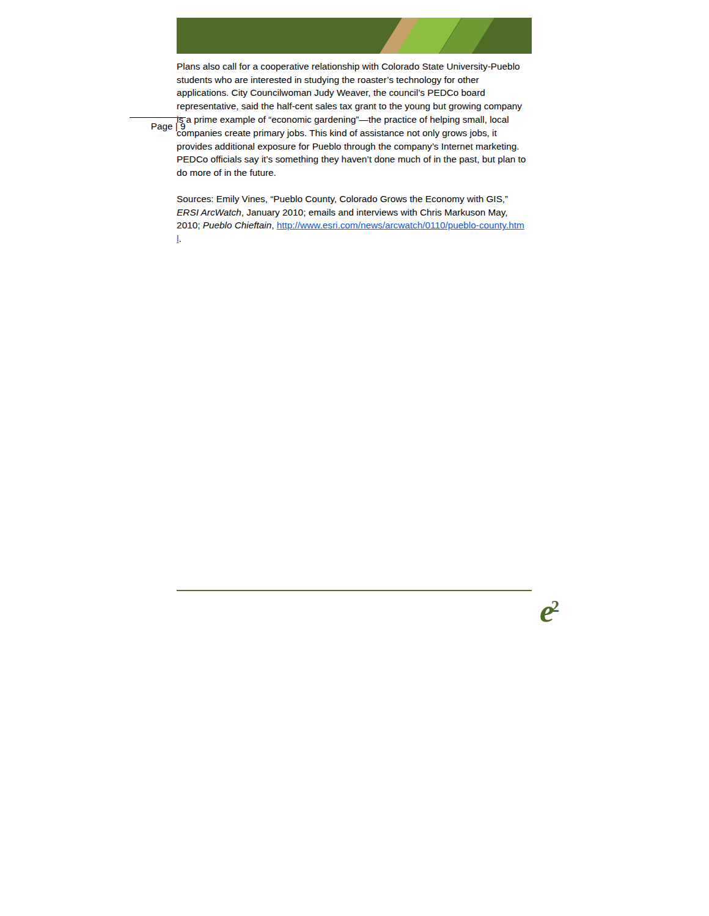Page | 9
Plans also call for a cooperative relationship with Colorado State University-Pueblo students who are interested in studying the roaster’s technology for other applications. City Councilwoman Judy Weaver, the council’s PEDCo board representative, said the half-cent sales tax grant to the young but growing company is a prime example of “economic gardening”—the practice of helping small, local companies create primary jobs. This kind of assistance not only grows jobs, it provides additional exposure for Pueblo through the company’s Internet marketing. PEDCo officials say it’s something they haven’t done much of in the past, but plan to do more of in the future.
Sources: Emily Vines, “Pueblo County, Colorado Grows the Economy with GIS,” ERSI ArcWatch, January 2010; emails and interviews with Chris Markuson May, 2010; Pueblo Chieftain, http://www.esri.com/news/arcwatch/0110/pueblo-county.html.
e 2